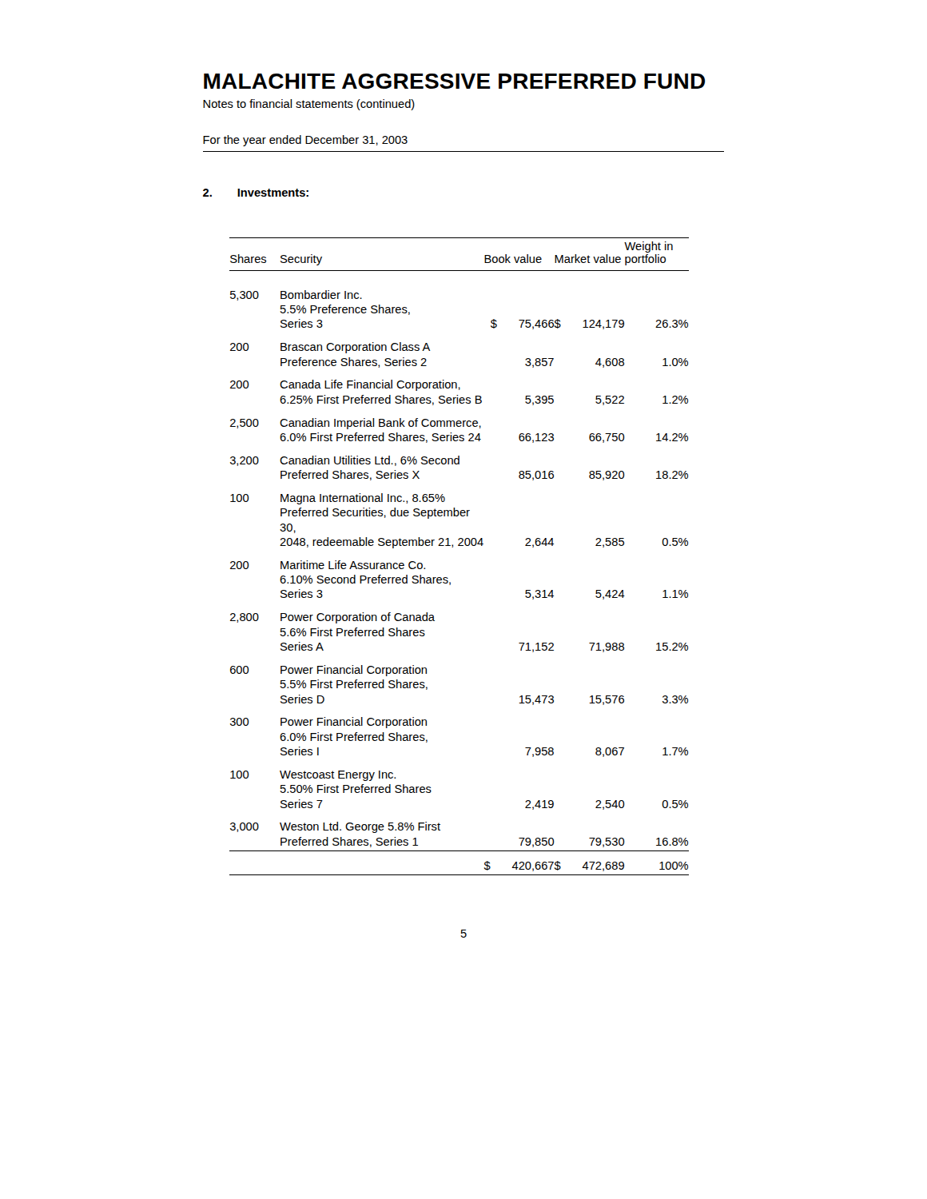MALACHITE AGGRESSIVE PREFERRED FUND
Notes to financial statements (continued)
For the year ended December 31, 2003
2. Investments:
| Shares | Security | Book value | Market value | Weight in portfolio |
| --- | --- | --- | --- | --- |
| 5,300 | Bombardier Inc. 5.5% Preference Shares, Series 3 | $ 75,466 | $ 124,179 | 26.3% |
| 200 | Brascan Corporation Class A Preference Shares, Series 2 | 3,857 | 4,608 | 1.0% |
| 200 | Canada Life Financial Corporation, 6.25% First Preferred Shares, Series B | 5,395 | 5,522 | 1.2% |
| 2,500 | Canadian Imperial Bank of Commerce, 6.0% First Preferred Shares, Series 24 | 66,123 | 66,750 | 14.2% |
| 3,200 | Canadian Utilities Ltd., 6% Second Preferred Shares, Series X | 85,016 | 85,920 | 18.2% |
| 100 | Magna International Inc., 8.65% Preferred Securities, due September 30, 2048, redeemable September 21, 2004 | 2,644 | 2,585 | 0.5% |
| 200 | Maritime Life Assurance Co. 6.10% Second Preferred Shares, Series 3 | 5,314 | 5,424 | 1.1% |
| 2,800 | Power Corporation of Canada 5.6% First Preferred Shares Series A | 71,152 | 71,988 | 15.2% |
| 600 | Power Financial Corporation 5.5% First Preferred Shares, Series D | 15,473 | 15,576 | 3.3% |
| 300 | Power Financial Corporation 6.0% First Preferred Shares, Series I | 7,958 | 8,067 | 1.7% |
| 100 | Westcoast Energy Inc. 5.50% First Preferred Shares Series 7 | 2,419 | 2,540 | 0.5% |
| 3,000 | Weston Ltd. George 5.8% First Preferred Shares, Series 1 | 79,850 | 79,530 | 16.8% |
| | | $ 420,667 | $ 472,689 | 100% |
5